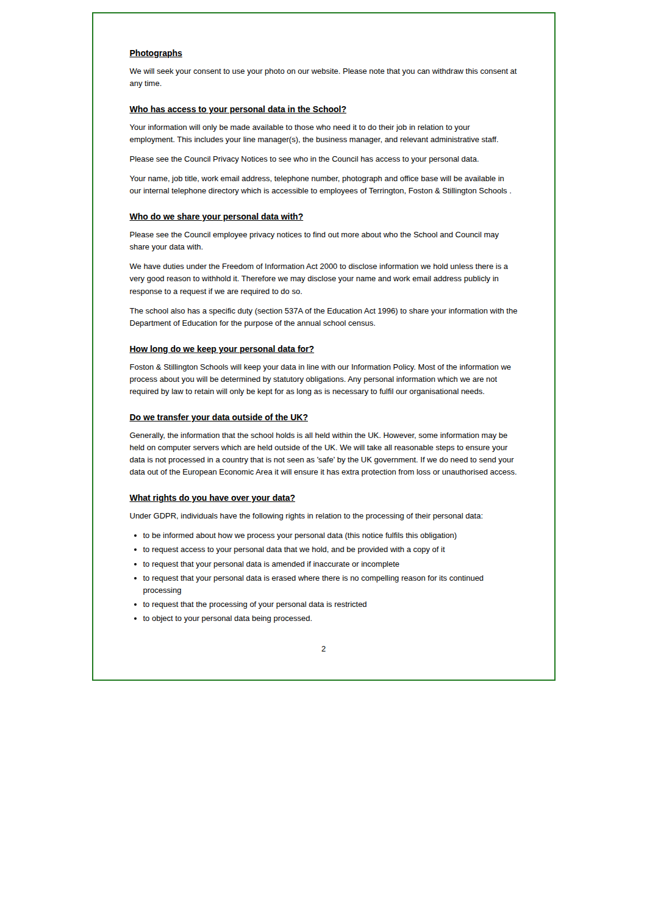Photographs
We will seek your consent to use your photo on our website. Please note that you can withdraw this consent at any time.
Who has access to your personal data in the School?
Your information will only be made available to those who need it to do their job in relation to your employment. This includes your line manager(s), the business manager, and relevant administrative staff.
Please see the Council Privacy Notices to see who in the Council has access to your personal data.
Your name, job title, work email address, telephone number, photograph and office base will be available in our internal telephone directory which is accessible to employees of Terrington, Foston & Stillington Schools .
Who do we share your personal data with?
Please see the Council employee privacy notices to find out more about who the School and Council may share your data with.
We have duties under the Freedom of Information Act 2000 to disclose information we hold unless there is a very good reason to withhold it. Therefore we may disclose your name and work email address publicly in response to a request if we are required to do so.
The school also has a specific duty (section 537A of the Education Act 1996) to share your information with the Department of Education for the purpose of the annual school census.
How long do we keep your personal data for?
Foston & Stillington Schools will keep your data in line with our Information Policy. Most of the information we process about you will be determined by statutory obligations. Any personal information which we are not required by law to retain will only be kept for as long as is necessary to fulfil our organisational needs.
Do we transfer your data outside of the UK?
Generally, the information that the school holds is all held within the UK. However, some information may be held on computer servers which are held outside of the UK. We will take all reasonable steps to ensure your data is not processed in a country that is not seen as 'safe' by the UK government. If we do need to send your data out of the European Economic Area it will ensure it has extra protection from loss or unauthorised access.
What rights do you have over your data?
Under GDPR, individuals have the following rights in relation to the processing of their personal data:
to be informed about how we process your personal data (this notice fulfils this obligation)
to request access to your personal data that we hold, and be provided with a copy of it
to request that your personal data is amended if inaccurate or incomplete
to request that your personal data is erased where there is no compelling reason for its continued processing
to request that the processing of your personal data is restricted
to object to your personal data being processed.
2